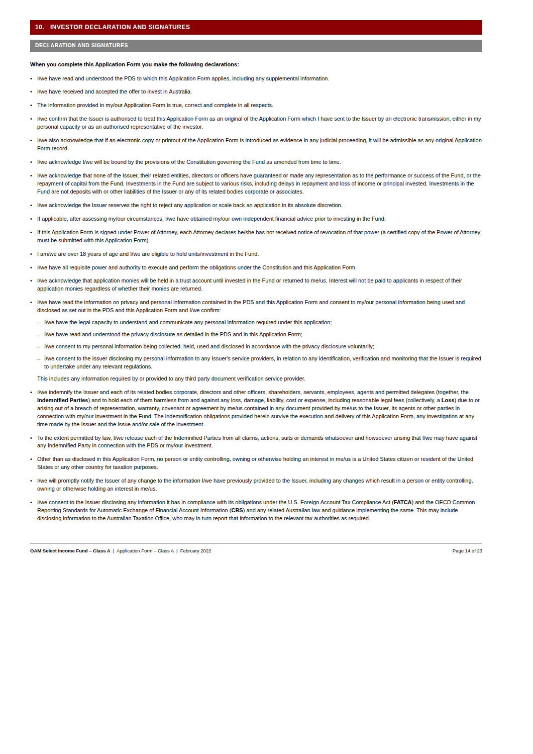10. INVESTOR DECLARATION AND SIGNATURES
DECLARATION AND SIGNATURES
When you complete this Application Form you make the following declarations:
I/we have read and understood the PDS to which this Application Form applies, including any supplemental information.
I/we have received and accepted the offer to invest in Australia.
The information provided in my/our Application Form is true, correct and complete in all respects.
I/we confirm that the Issuer is authorised to treat this Application Form as an original of the Application Form which I have sent to the Issuer by an electronic transmission, either in my personal capacity or as an authorised representative of the investor.
I/we also acknowledge that if an electronic copy or printout of the Application Form is introduced as evidence in any judicial proceeding, it will be admissible as any original Application Form record.
I/we acknowledge I/we will be bound by the provisions of the Constitution governing the Fund as amended from time to time.
I/we acknowledge that none of the Issuer, their related entities, directors or officers have guaranteed or made any representation as to the performance or success of the Fund, or the repayment of capital from the Fund. Investments in the Fund are subject to various risks, including delays in repayment and loss of income or principal invested. Investments in the Fund are not deposits with or other liabilities of the Issuer or any of its related bodies corporate or associates.
I/we acknowledge the Issuer reserves the right to reject any application or scale back an application in its absolute discretion.
If applicable, after assessing my/our circumstances, I/we have obtained my/our own independent financial advice prior to investing in the Fund.
If this Application Form is signed under Power of Attorney, each Attorney declares he/she has not received notice of revocation of that power (a certified copy of the Power of Attorney must be submitted with this Application Form).
I am/we are over 18 years of age and I/we are eligible to hold units/investment in the Fund.
I/we have all requisite power and authority to execute and perform the obligations under the Constitution and this Application Form.
I/we acknowledge that application monies will be held in a trust account until invested in the Fund or returned to me/us. Interest will not be paid to applicants in respect of their application monies regardless of whether their monies are returned.
I/we have read the information on privacy and personal information contained in the PDS and this Application Form and consent to my/our personal information being used and disclosed as set out in the PDS and this Application Form and I/we confirm:
I/we have the legal capacity to understand and communicate any personal information required under this application;
I/we have read and understood the privacy disclosure as detailed in the PDS and in this Application Form;
I/we consent to my personal information being collected, held, used and disclosed in accordance with the privacy disclosure voluntarily;
I/we consent to the Issuer disclosing my personal information to any Issuer's service providers, in relation to any identification, verification and monitoring that the Issuer is required to undertake under any relevant regulations.
This includes any information required by or provided to any third party document verification service provider.
I/we indemnify the Issuer and each of its related bodies corporate, directors and other officers, shareholders, servants, employees, agents and permitted delegates (together, the Indemnified Parties) and to hold each of them harmless from and against any loss, damage, liability, cost or expense, including reasonable legal fees (collectively, a Loss) due to or arising out of a breach of representation, warranty, covenant or agreement by me/us contained in any document provided by me/us to the Issuer, its agents or other parties in connection with my/our investment in the Fund. The indemnification obligations provided herein survive the execution and delivery of this Application Form, any investigation at any time made by the Issuer and the issue and/or sale of the investment.
To the extent permitted by law, I/we release each of the Indemnified Parties from all claims, actions, suits or demands whatsoever and howsoever arising that I/we may have against any Indemnified Party in connection with the PDS or my/our investment.
Other than as disclosed in this Application Form, no person or entity controlling, owning or otherwise holding an interest in me/us is a United States citizen or resident of the United States or any other country for taxation purposes.
I/we will promptly notify the Issuer of any change to the information I/we have previously provided to the Issuer, including any changes which result in a person or entity controlling, owning or otherwise holding an interest in me/us.
I/we consent to the Issuer disclosing any information it has in compliance with its obligations under the U.S. Foreign Account Tax Compliance Act (FATCA) and the OECD Common Reporting Standards for Automatic Exchange of Financial Account Information (CRS) and any related Australian law and guidance implementing the same. This may include disclosing information to the Australian Taxation Office, who may in turn report that information to the relevant tax authorities as required.
OAM Select Income Fund – Class A | Application Form – Class A | February 2022
Page 14 of 23